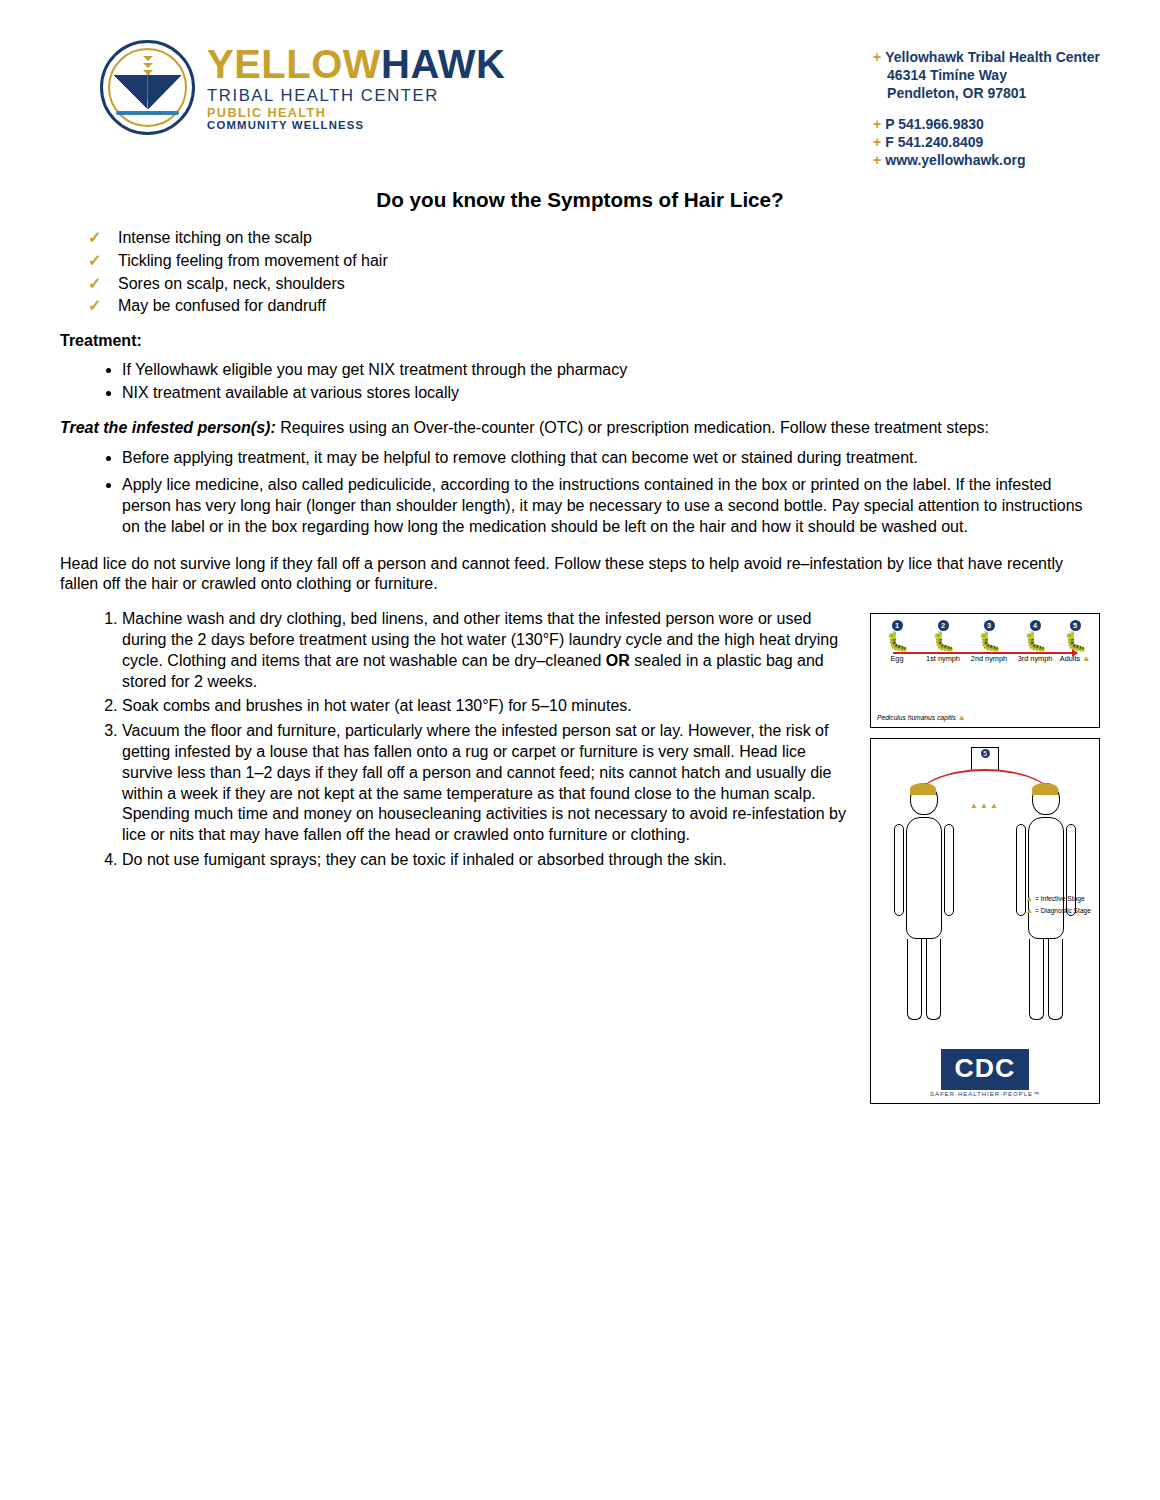YELLOW HAWK
TRIBAL HEALTH CENTER
PUBLIC HEALTH
COMMUNITY WELLNESS
+Yellowhawk Tribal Health Center 46314 Timíne Way Pendleton, OR 97801 +P 541.966.9830
+F 541.240.8409
+www.yellowhawk.org
Do you know the Symptoms of Hair Lice?
Intense itching on the scalp
Tickling feeling from movement of hair
Sores on scalp, neck, shoulders
May be confused for dandruff
Treatment:
If Yellowhawk eligible you may get NIX treatment through the pharmacy
NIX treatment available at various stores locally
Treat the infested person(s): Requires using an Over-the-counter (OTC) or prescription medication. Follow these treatment steps:
Before applying treatment, it may be helpful to remove clothing that can become wet or stained during treatment.
Apply lice medicine, also called pediculicide, according to the instructions contained in the box or printed on the label. If the infested person has very long hair (longer than shoulder length), it may be necessary to use a second bottle. Pay special attention to instructions on the label or in the box regarding how long the medication should be left on the hair and how it should be washed out.
Head lice do not survive long if they fall off a person and cannot feed. Follow these steps to help avoid re–infestation by lice that have recently fallen off the hair or crawled onto clothing or furniture.
Machine wash and dry clothing, bed linens, and other items that the infested person wore or used during the 2 days before treatment using the hot water (130°F) laundry cycle and the high heat drying cycle. Clothing and items that are not washable can be dry–cleaned OR sealed in a plastic bag and stored for 2 weeks.
Soak combs and brushes in hot water (at least 130°F) for 5–10 minutes.
Vacuum the floor and furniture, particularly where the infested person sat or lay. However, the risk of getting infested by a louse that has fallen onto a rug or carpet or furniture is very small. Head lice survive less than 1–2 days if they fall off a person and cannot feed; nits cannot hatch and usually die within a week if they are not kept at the same temperature as that found close to the human scalp. Spending much time and money on housecleaning activities is not necessary to avoid re-infestation by lice or nits that may have fallen off the head or crawled onto furniture or clothing.
Do not use fumigant sprays; they can be toxic if inhaled or absorbed through the skin.
1 🐛
Egg
2 🐛
1st nymph
3 🐛
2nd nymph
4 🐛
3rd nymph
5 🐛
Adults ▲
Pediculus humanus capitis ▲
5
▲▲▲
▲ = Infective Stage
▲ = Diagnostic Stage
CDC
SAFER·HEALTHIER·PEOPLE™